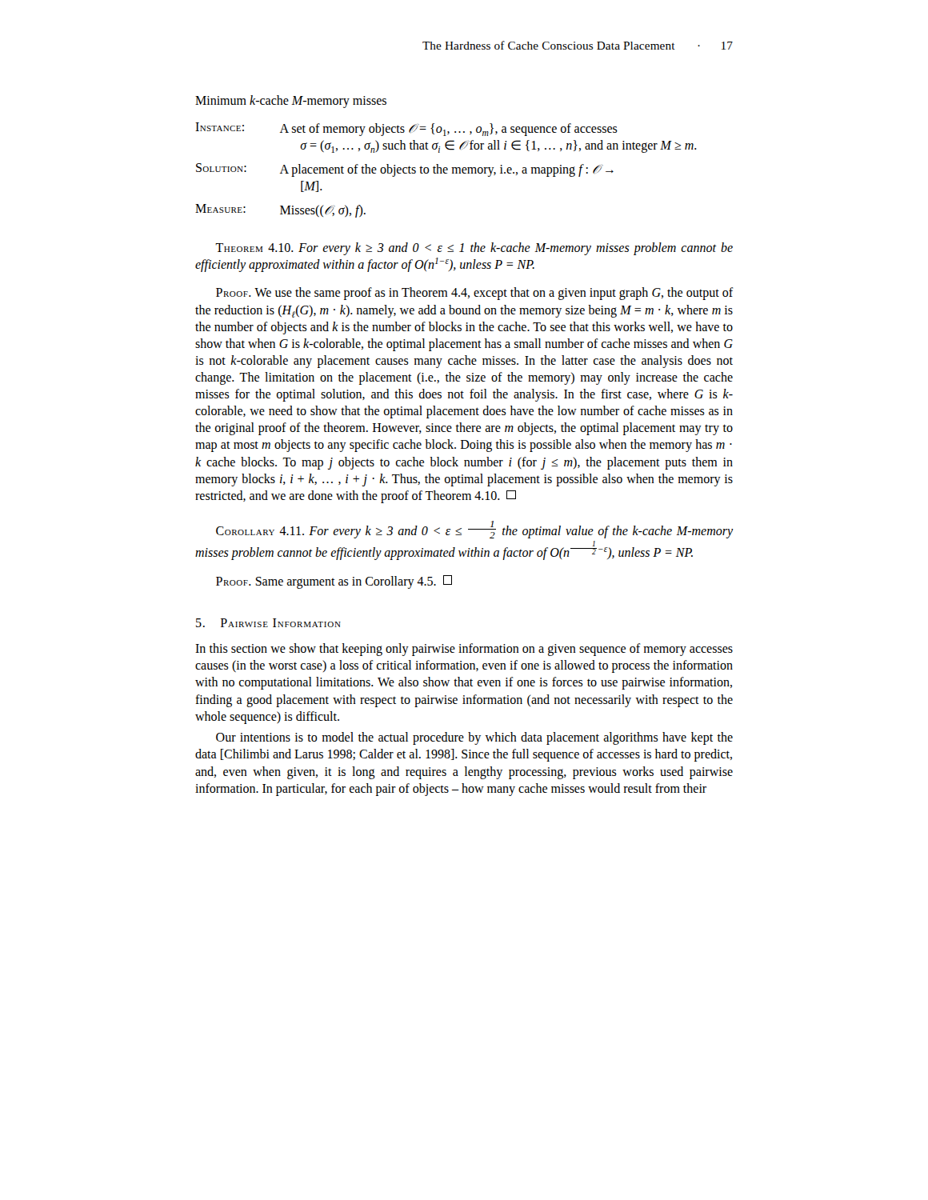The Hardness of Cache Conscious Data Placement·17
Minimum k-cache M-memory misses
Instance:
A set of memory objects 𝒪 = {o1, … , om}, a sequence of accesses σ = (σ1, … , σn) such that σi ∈ 𝒪 for all i ∈ {1, … , n}, and an integer M ≥ m.
Solution:
A placement of the objects to the memory, i.e., a mapping f : 𝒪 → [M].
Measure:
Misses((𝒪, σ), f).
Theorem 4.10. For every k ≥ 3 and 0 < ε ≤ 1 the k-cache M-memory misses problem cannot be efficiently approximated within a factor of O(n1−ε), unless P = NP.
Proof. We use the same proof as in Theorem 4.4, except that on a given input graph G, the output of the reduction is (Hℓ(G), m · k). namely, we add a bound on the memory size being M = m · k, where m is the number of objects and k is the number of blocks in the cache. To see that this works well, we have to show that when G is k-colorable, the optimal placement has a small number of cache misses and when G is not k-colorable any placement causes many cache misses. In the latter case the analysis does not change. The limitation on the placement (i.e., the size of the memory) may only increase the cache misses for the optimal solution, and this does not foil the analysis. In the first case, where G is k-colorable, we need to show that the optimal placement does have the low number of cache misses as in the original proof of the theorem. However, since there are m objects, the optimal placement may try to map at most m objects to any specific cache block. Doing this is possible also when the memory has m · k cache blocks. To map j objects to cache block number i (for j ≤ m), the placement puts them in memory blocks i, i + k, … , i + j · k. Thus, the optimal placement is possible also when the memory is restricted, and we are done with the proof of Theorem 4.10.
Corollary 4.11. For every k ≥ 3 and 0 < ε ≤ 12 the optimal value of the k-cache M-memory misses problem cannot be efficiently approximated within a factor of O(n12−ε), unless P = NP.
Proof. Same argument as in Corollary 4.5.
5. Pairwise Information
In this section we show that keeping only pairwise information on a given sequence of memory accesses causes (in the worst case) a loss of critical information, even if one is allowed to process the information with no computational limitations. We also show that even if one is forces to use pairwise information, finding a good placement with respect to pairwise information (and not necessarily with respect to the whole sequence) is difficult.
Our intentions is to model the actual procedure by which data placement algorithms have kept the data [Chilimbi and Larus 1998; Calder et al. 1998]. Since the full sequence of accesses is hard to predict, and, even when given, it is long and requires a lengthy processing, previous works used pairwise information. In particular, for each pair of objects – how many cache misses would result from their